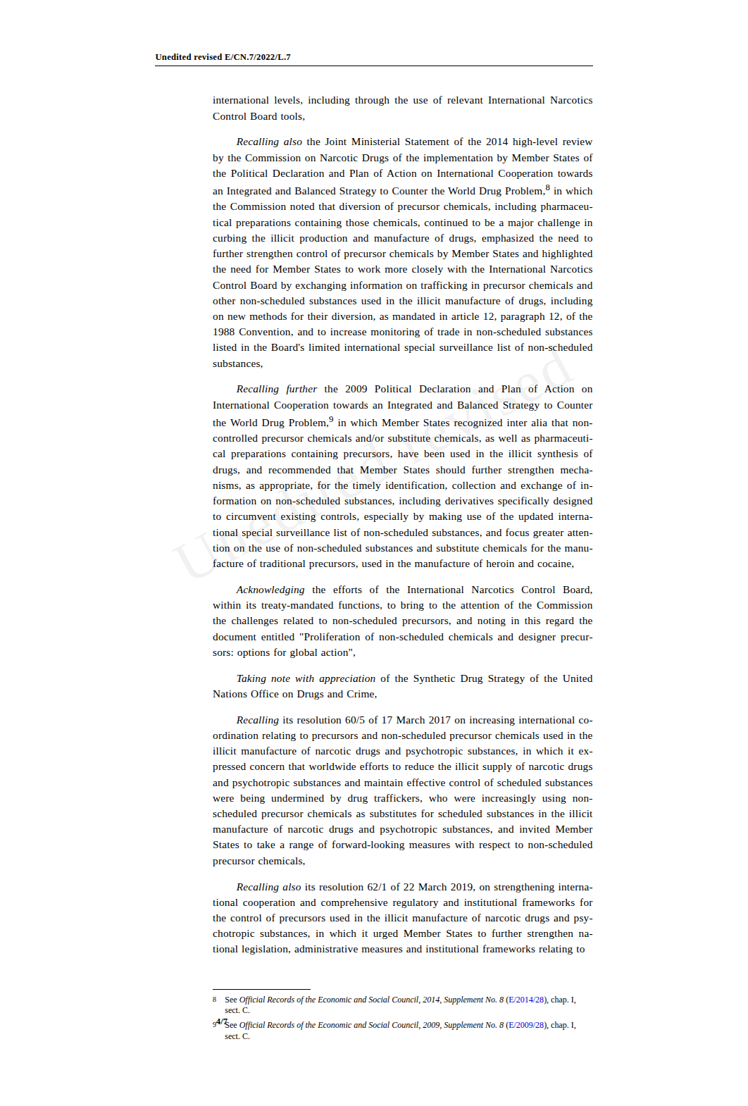Unedited revised
Unedited revised E/CN.7/2022/L.7
international levels, including through the use of relevant International Narcotics Control Board tools,
Recalling also the Joint Ministerial Statement of the 2014 high-level review by the Commission on Narcotic Drugs of the implementation by Member States of the Political Declaration and Plan of Action on International Cooperation towards an Integrated and Balanced Strategy to Counter the World Drug Problem,8 in which the Commission noted that diversion of precursor chemicals, including pharmaceutical preparations containing those chemicals, continued to be a major challenge in curbing the illicit production and manufacture of drugs, emphasized the need to further strengthen control of precursor chemicals by Member States and highlighted the need for Member States to work more closely with the International Narcotics Control Board by exchanging information on trafficking in precursor chemicals and other non-scheduled substances used in the illicit manufacture of drugs, including on new methods for their diversion, as mandated in article 12, paragraph 12, of the 1988 Convention, and to increase monitoring of trade in non-scheduled substances listed in the Board's limited international special surveillance list of non-scheduled substances,
Recalling further the 2009 Political Declaration and Plan of Action on International Cooperation towards an Integrated and Balanced Strategy to Counter the World Drug Problem,9 in which Member States recognized inter alia that non-controlled precursor chemicals and/or substitute chemicals, as well as pharmaceutical preparations containing precursors, have been used in the illicit synthesis of drugs, and recommended that Member States should further strengthen mechanisms, as appropriate, for the timely identification, collection and exchange of information on non-scheduled substances, including derivatives specifically designed to circumvent existing controls, especially by making use of the updated international special surveillance list of non-scheduled substances, and focus greater attention on the use of non-scheduled substances and substitute chemicals for the manufacture of traditional precursors, used in the manufacture of heroin and cocaine,
Acknowledging the efforts of the International Narcotics Control Board, within its treaty-mandated functions, to bring to the attention of the Commission the challenges related to non-scheduled precursors, and noting in this regard the document entitled "Proliferation of non-scheduled chemicals and designer precursors: options for global action",
Taking note with appreciation of the Synthetic Drug Strategy of the United Nations Office on Drugs and Crime,
Recalling its resolution 60/5 of 17 March 2017 on increasing international coordination relating to precursors and non-scheduled precursor chemicals used in the illicit manufacture of narcotic drugs and psychotropic substances, in which it expressed concern that worldwide efforts to reduce the illicit supply of narcotic drugs and psychotropic substances and maintain effective control of scheduled substances were being undermined by drug traffickers, who were increasingly using non-scheduled precursor chemicals as substitutes for scheduled substances in the illicit manufacture of narcotic drugs and psychotropic substances, and invited Member States to take a range of forward-looking measures with respect to non-scheduled precursor chemicals,
Recalling also its resolution 62/1 of 22 March 2019, on strengthening international cooperation and comprehensive regulatory and institutional frameworks for the control of precursors used in the illicit manufacture of narcotic drugs and psychotropic substances, in which it urged Member States to further strengthen national legislation, administrative measures and institutional frameworks relating to
8See Official Records of the Economic and Social Council, 2014, Supplement No. 8 (E/2014/28), chap. I, sect. C.
9See Official Records of the Economic and Social Council, 2009, Supplement No. 8 (E/2009/28), chap. I, sect. C.
4/7